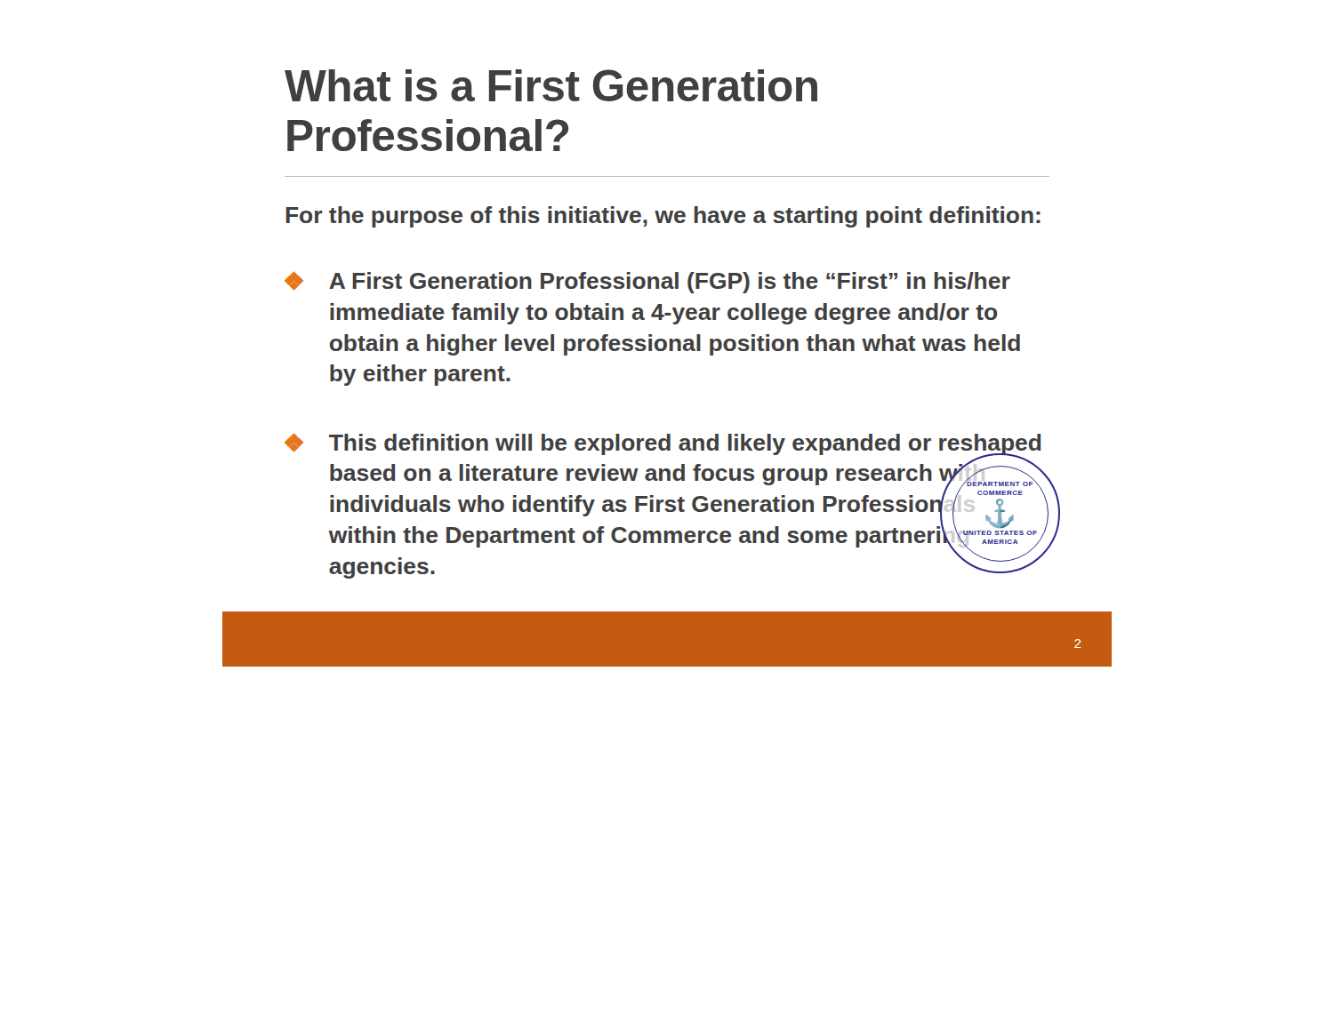What is a First Generation Professional?
For the purpose of this initiative, we have a starting point definition:
A First Generation Professional (FGP) is the “First” in his/her immediate family to obtain a 4-year college degree and/or to obtain a higher level professional position than what was held by either parent.
This definition will be explored and likely expanded or reshaped based on a literature review and focus group research with individuals who identify as First Generation Professionals within the Department of Commerce and some partnering agencies.
Department of Commerce
⚓
United States of America
2